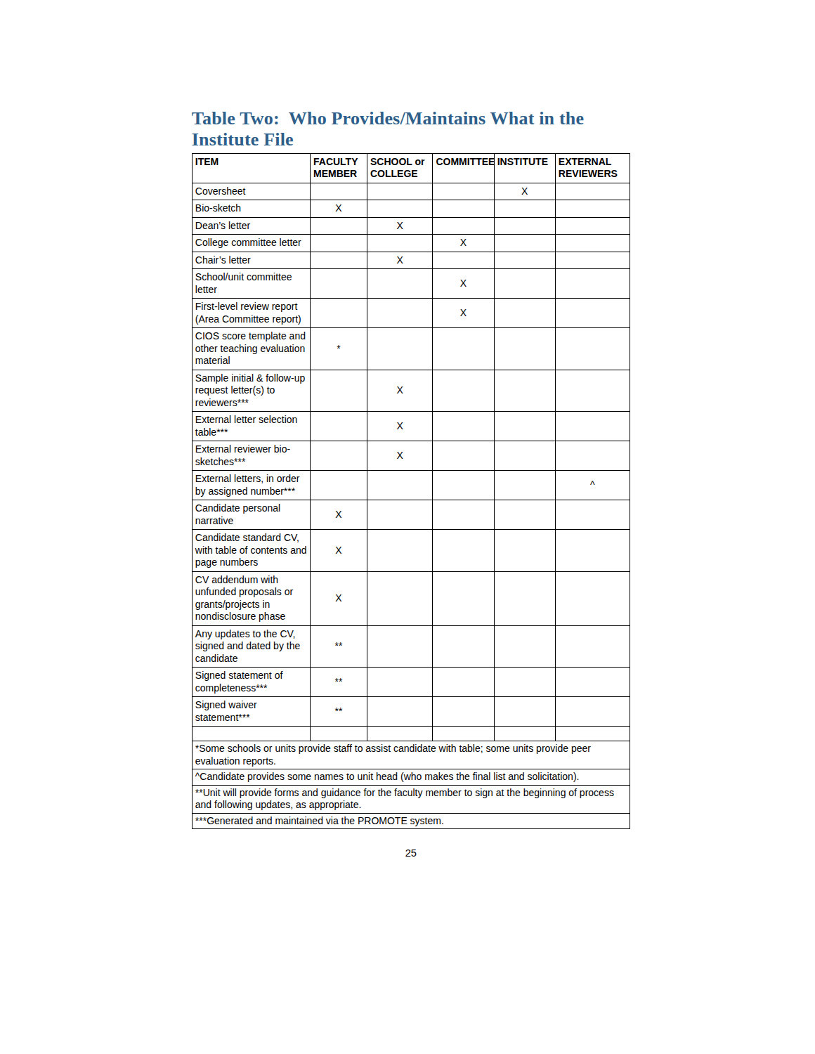Table Two: Who Provides/Maintains What in the Institute File
| ITEM | FACULTY MEMBER | SCHOOL or COLLEGE | COMMITTEE | INSTITUTE | EXTERNAL REVIEWERS |
| --- | --- | --- | --- | --- | --- |
| Coversheet | | | | X | |
| Bio-sketch | X | | | | |
| Dean’s letter | | X | | | |
| College committee letter | | | X | | |
| Chair’s letter | | X | | | |
| School/unit committee letter | | | X | | |
| First-level review report (Area Committee report) | | | X | | |
| CIOS score template and other teaching evaluation material | * | | | | |
| Sample initial & follow-up request letter(s) to reviewers*** | | X | | | |
| External letter selection table*** | | X | | | |
| External reviewer bio-sketches*** | | X | | | |
| External letters, in order by assigned number*** | | | | | ^ |
| Candidate personal narrative | X | | | | |
| Candidate standard CV, with table of contents and page numbers | X | | | | |
| CV addendum with unfunded proposals or grants/projects in nondisclosure phase | X | | | | |
| Any updates to the CV, signed and dated by the candidate | ** | | | | |
| Signed statement of completeness*** | ** | | | | |
| Signed waiver statement*** | ** | | | | |
| *Some schools or units provide staff to assist candidate with table; some units provide peer evaluation reports. |
| ^Candidate provides some names to unit head (who makes the final list and solicitation). |
| **Unit will provide forms and guidance for the faculty member to sign at the beginning of process and following updates, as appropriate. |
| ***Generated and maintained via the PROMOTE system. |
25